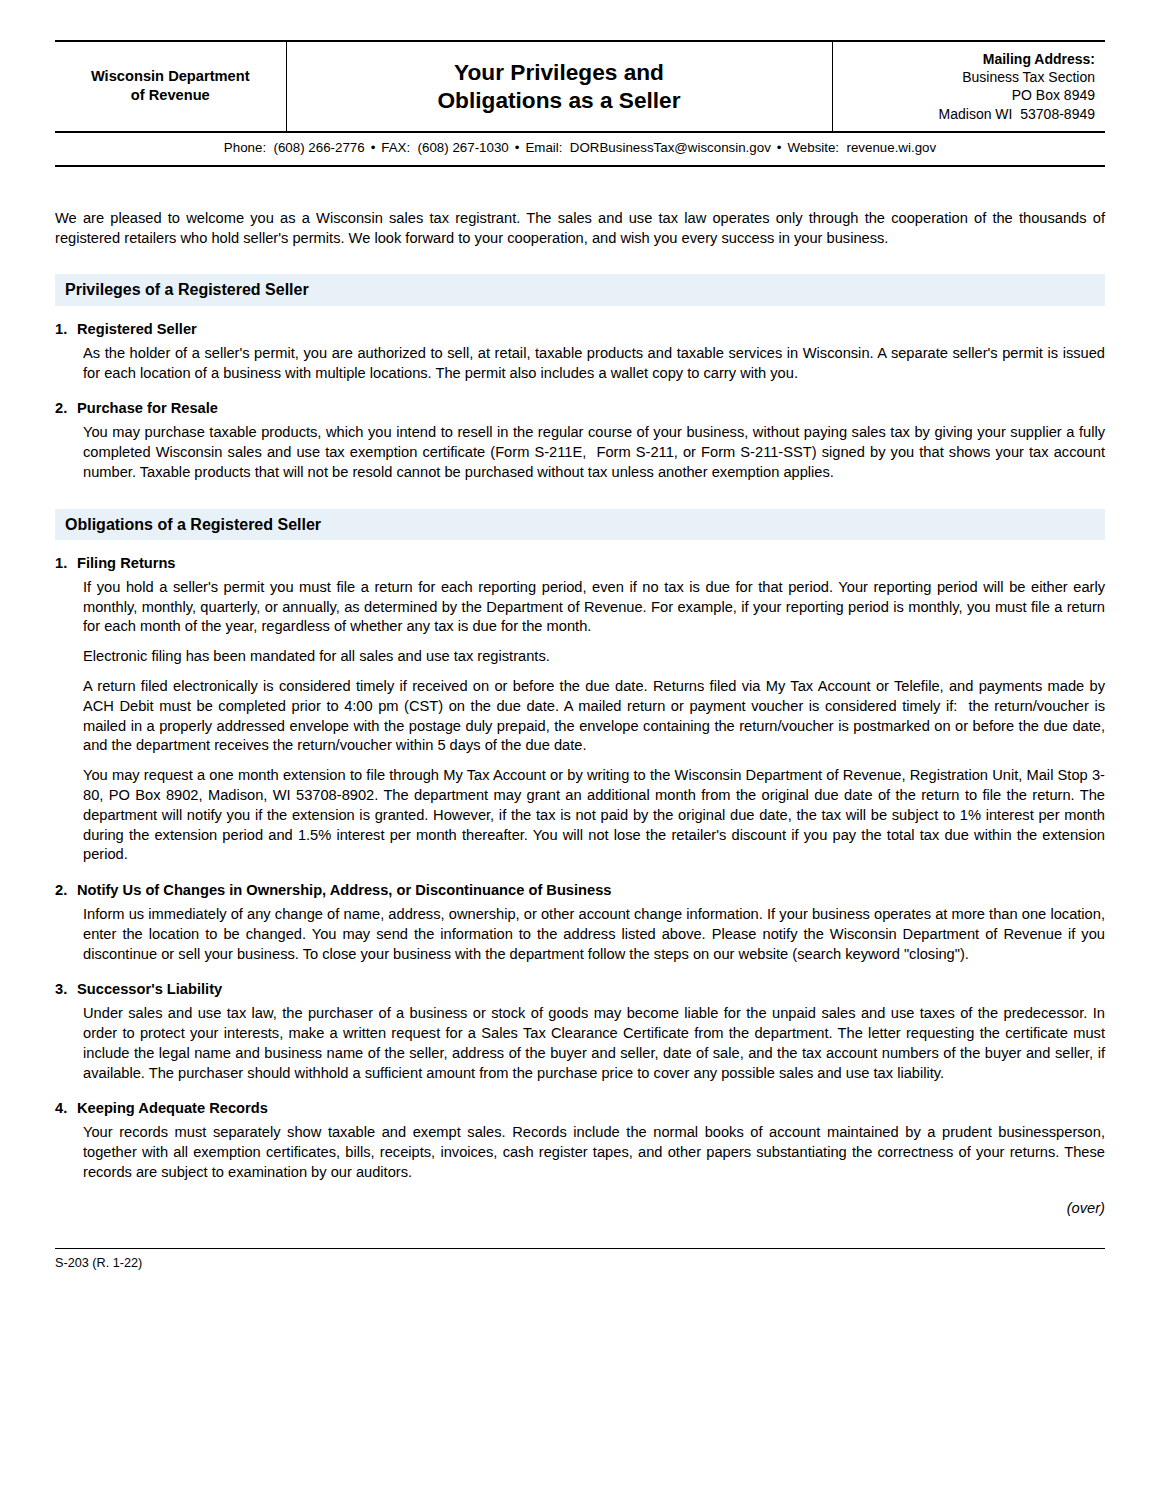| Wisconsin Department of Revenue | Your Privileges and Obligations as a Seller | Mailing Address: Business Tax Section PO Box 8949 Madison WI 53708-8949 |
Phone: (608) 266-2776•FAX: (608) 267-1030•Email: DORBusinessTax@wisconsin.gov•Website: revenue.wi.gov
We are pleased to welcome you as a Wisconsin sales tax registrant. The sales and use tax law operates only through the cooperation of the thousands of registered retailers who hold seller's permits. We look forward to your cooperation, and wish you every success in your business.
Privileges of a Registered Seller
1. Registered Seller
As the holder of a seller's permit, you are authorized to sell, at retail, taxable products and taxable services in Wisconsin. A separate seller's permit is issued for each location of a business with multiple locations. The permit also includes a wallet copy to carry with you.
2. Purchase for Resale
You may purchase taxable products, which you intend to resell in the regular course of your business, without paying sales tax by giving your supplier a fully completed Wisconsin sales and use tax exemption certificate (Form S-211E, Form S-211, or Form S-211-SST) signed by you that shows your tax account number. Taxable products that will not be resold cannot be purchased without tax unless another exemption applies.
Obligations of a Registered Seller
1. Filing Returns
If you hold a seller's permit you must file a return for each reporting period, even if no tax is due for that period. Your reporting period will be either early monthly, monthly, quarterly, or annually, as determined by the Department of Revenue. For example, if your reporting period is monthly, you must file a return for each month of the year, regardless of whether any tax is due for the month.
Electronic filing has been mandated for all sales and use tax registrants.
A return filed electronically is considered timely if received on or before the due date. Returns filed via My Tax Account or Telefile, and payments made by ACH Debit must be completed prior to 4:00 pm (CST) on the due date. A mailed return or payment voucher is considered timely if: the return/voucher is mailed in a properly addressed envelope with the postage duly prepaid, the envelope containing the return/voucher is postmarked on or before the due date, and the department receives the return/voucher within 5 days of the due date.
You may request a one month extension to file through My Tax Account or by writing to the Wisconsin Department of Revenue, Registration Unit, Mail Stop 3-80, PO Box 8902, Madison, WI 53708-8902. The department may grant an additional month from the original due date of the return to file the return. The department will notify you if the extension is granted. However, if the tax is not paid by the original due date, the tax will be subject to 1% interest per month during the extension period and 1.5% interest per month thereafter. You will not lose the retailer's discount if you pay the total tax due within the extension period.
2. Notify Us of Changes in Ownership, Address, or Discontinuance of Business
Inform us immediately of any change of name, address, ownership, or other account change information. If your business operates at more than one location, enter the location to be changed. You may send the information to the address listed above. Please notify the Wisconsin Department of Revenue if you discontinue or sell your business. To close your business with the department follow the steps on our website (search keyword "closing").
3. Successor's Liability
Under sales and use tax law, the purchaser of a business or stock of goods may become liable for the unpaid sales and use taxes of the predecessor. In order to protect your interests, make a written request for a Sales Tax Clearance Certificate from the department. The letter requesting the certificate must include the legal name and business name of the seller, address of the buyer and seller, date of sale, and the tax account numbers of the buyer and seller, if available. The purchaser should withhold a sufficient amount from the purchase price to cover any possible sales and use tax liability.
4. Keeping Adequate Records
Your records must separately show taxable and exempt sales. Records include the normal books of account maintained by a prudent businessperson, together with all exemption certificates, bills, receipts, invoices, cash register tapes, and other papers substantiating the correctness of your returns. These records are subject to examination by our auditors.
(over)
S-203 (R. 1-22)